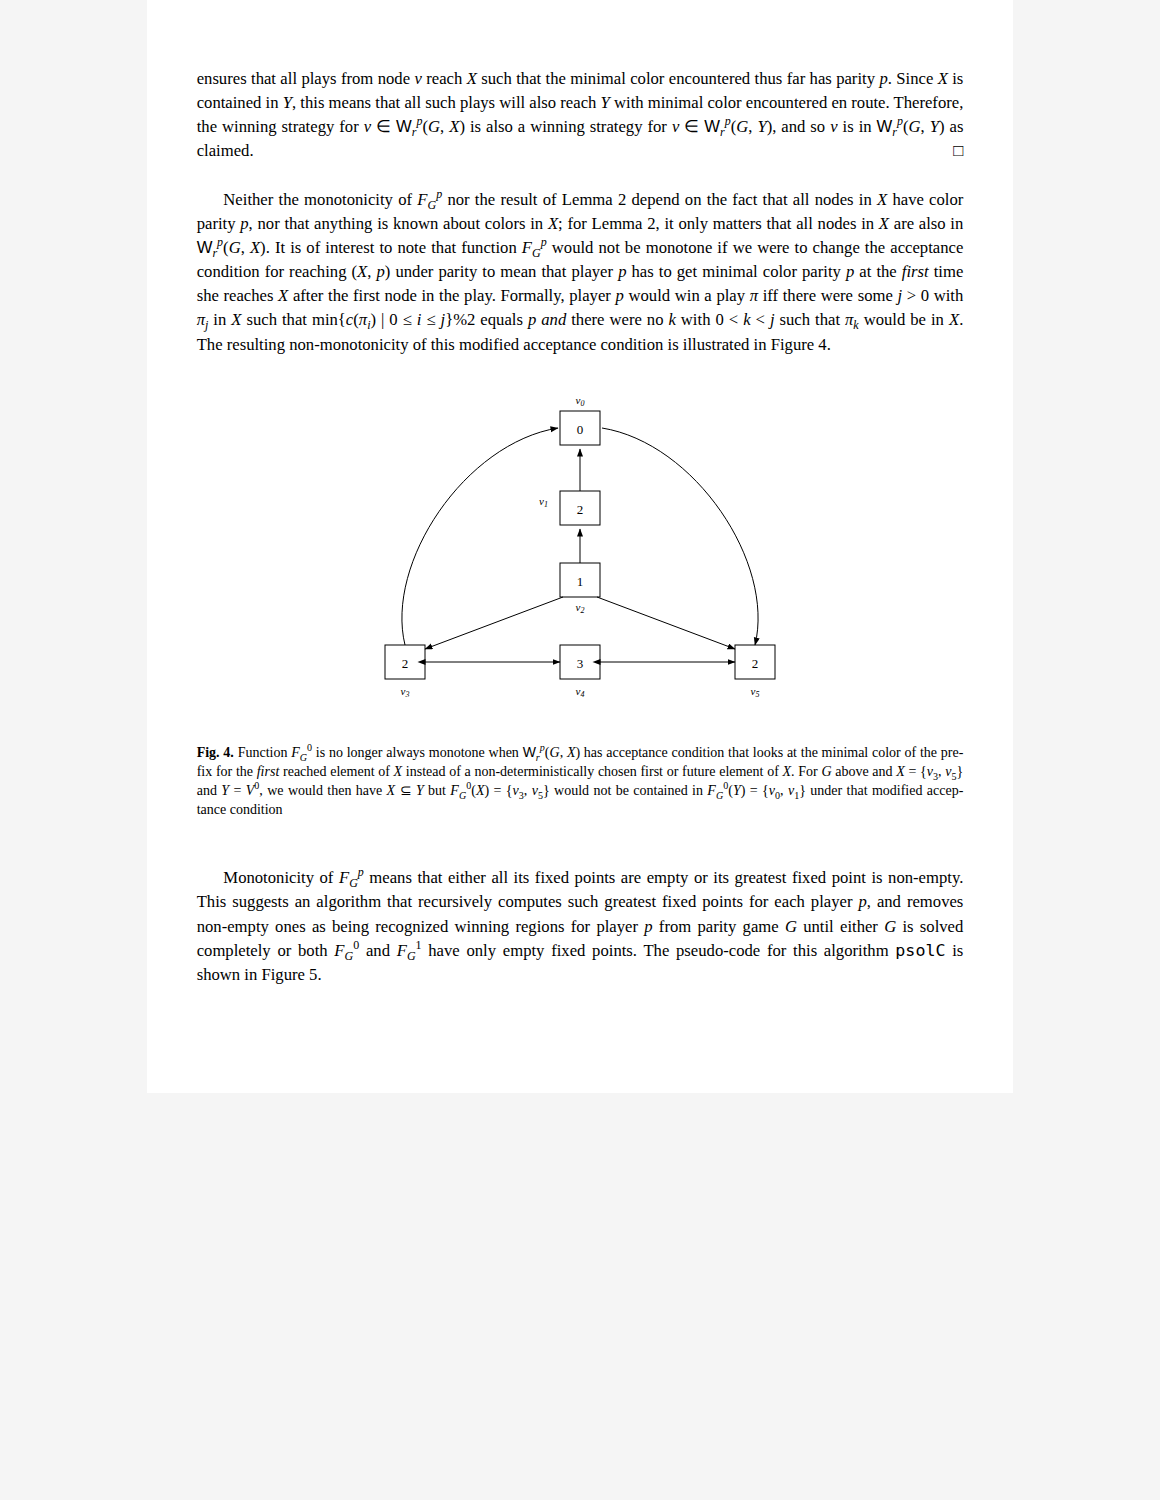ensures that all plays from node v reach X such that the minimal color encountered thus far has parity p. Since X is contained in Y, this means that all such plays will also reach Y with minimal color encountered en route. Therefore, the winning strategy for v ∈ Wrp(G, X) is also a winning strategy for v ∈ Wrp(G, Y), and so v is in Wrp(G, Y) as claimed. □
Neither the monotonicity of FGp nor the result of Lemma 2 depend on the fact that all nodes in X have color parity p, nor that anything is known about colors in X; for Lemma 2, it only matters that all nodes in X are also in Wrp(G, X). It is of interest to note that function FGp would not be monotone if we were to change the acceptance condition for reaching (X, p) under parity to mean that player p has to get minimal color parity p at the first time she reaches X after the first node in the play. Formally, player p would win a play π iff there were some j > 0 with πj in X such that min{c(πi) | 0 ≤ i ≤ j}%2 equals p and there were no k with 0 < k < j such that πk would be in X. The resulting non-monotonicity of this modified acceptance condition is illustrated in Figure 4.
0 v0 2 v1 1 v2 2 v3 3 v4 2 v5
Fig. 4. Function FG0 is no longer always monotone when Wrp(G, X) has acceptance condition that looks at the minimal color of the prefix for the first reached element of X instead of a non-deterministically chosen first or future element of X. For G above and X = {v3, v5} and Y = V0, we would then have X ⊆ Y but FG0(X) = {v3, v5} would not be contained in FG0(Y) = {v0, v1} under that modified acceptance condition
Monotonicity of FGp means that either all its fixed points are empty or its greatest fixed point is non-empty. This suggests an algorithm that recursively computes such greatest fixed points for each player p, and removes non-empty ones as being recognized winning regions for player p from parity game G until either G is solved completely or both FG0 and FG1 have only empty fixed points. The pseudo-code for this algorithm psolC is shown in Figure 5.